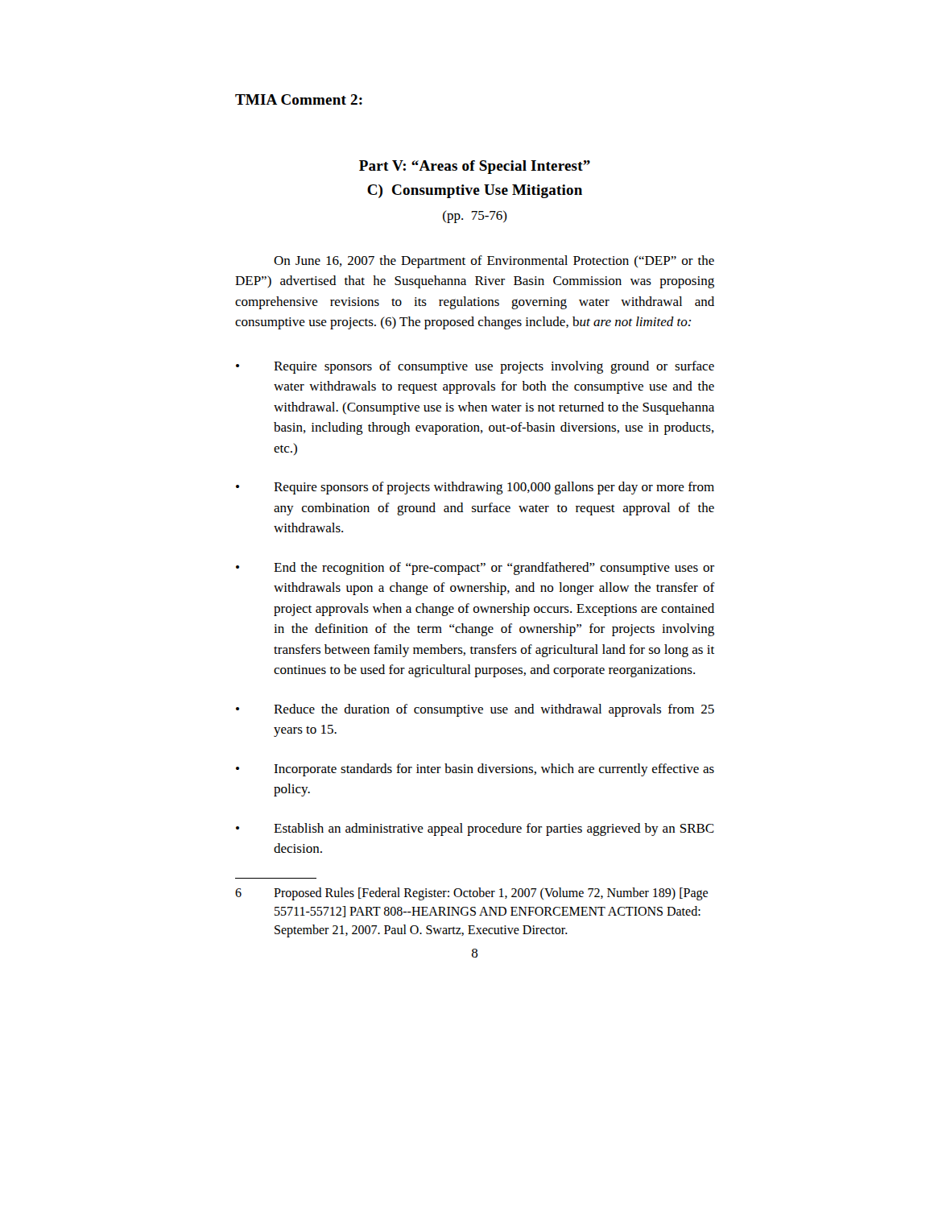TMIA Comment 2:
Part V: “Areas of Special Interest”
C) Consumptive Use Mitigation
(pp. 75-76)
On June 16, 2007 the Department of Environmental Protection (“DEP” or the DEP”) advertised that he Susquehanna River Basin Commission was proposing comprehensive revisions to its regulations governing water withdrawal and consumptive use projects. (6) The proposed changes include, but are not limited to:
•
Require sponsors of consumptive use projects involving ground or surface water withdrawals to request approvals for both the consumptive use and the withdrawal. (Consumptive use is when water is not returned to the Susquehanna basin, including through evaporation, out-of-basin diversions, use in products, etc.)
•
Require sponsors of projects withdrawing 100,000 gallons per day or more from any combination of ground and surface water to request approval of the withdrawals.
•
End the recognition of “pre-compact” or “grandfathered” consumptive uses or withdrawals upon a change of ownership, and no longer allow the transfer of project approvals when a change of ownership occurs. Exceptions are contained in the definition of the term “change of ownership” for projects involving transfers between family members, transfers of agricultural land for so long as it continues to be used for agricultural purposes, and corporate reorganizations.
•
Reduce the duration of consumptive use and withdrawal approvals from 25 years to 15.
•
Incorporate standards for inter basin diversions, which are currently effective as policy.
•
Establish an administrative appeal procedure for parties aggrieved by an SRBC decision.
6
Proposed Rules [Federal Register: October 1, 2007 (Volume 72, Number 189) [Page 55711-55712] PART 808--HEARINGS AND ENFORCEMENT ACTIONS Dated: September 21, 2007. Paul O. Swartz, Executive Director.
8